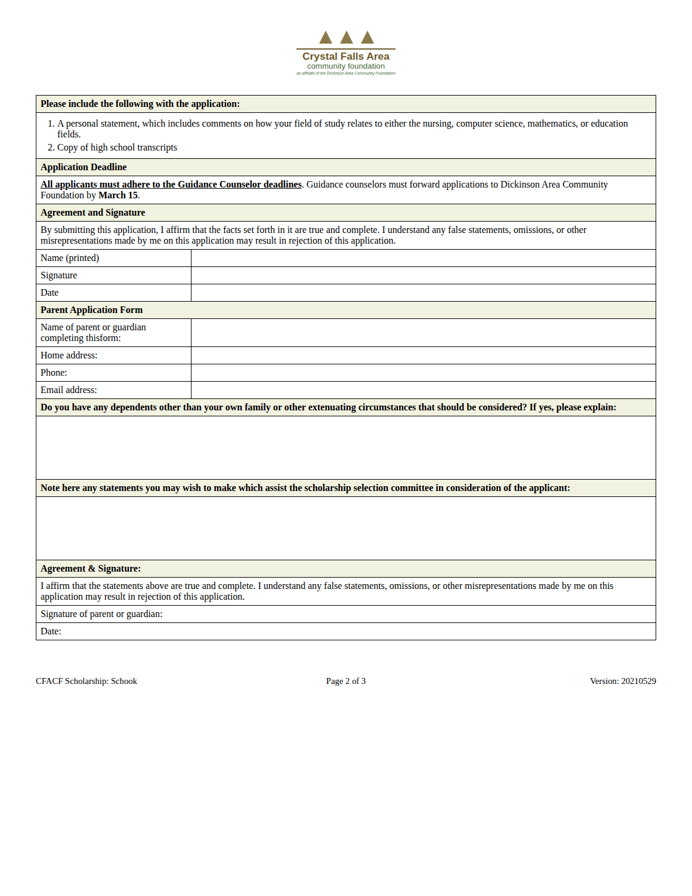▲▲▲
Crystal Falls Area
community foundation
an affiliate of the Dickinson Area Community Foundation
| Please include the following with the application: |
| A personal statement, which includes comments on how your field of study relates to either the nursing, computer science, mathematics, or education fields. Copy of high school transcripts |
| Application Deadline |
| All applicants must adhere to the Guidance Counselor deadlines . Guidance counselors must forward applications to Dickinson Area Community Foundation by March 15 . |
| Agreement and Signature |
| By submitting this application, I affirm that the facts set forth in it are true and complete. I understand any false statements, omissions, or other misrepresentations made by me on this application may result in rejection of this application. |
| Name (printed) | |
| Signature | |
| Date | |
| Parent Application Form |
| Name of parent or guardian completing thisform: | |
| Home address: | |
| Phone: | |
| Email address: | |
| Do you have any dependents other than your own family or other extenuating circumstances that should be considered? If yes, please explain: |
| Note here any statements you may wish to make which assist the scholarship selection committee in consideration of the applicant: |
| Agreement & Signature: |
| I affirm that the statements above are true and complete. I understand any false statements, omissions, or other misrepresentations made by me on this application may result in rejection of this application. |
| Signature of parent or guardian: |
| Date: |
CFACF Scholarship: Schook
Page 2 of 3
Version: 20210529